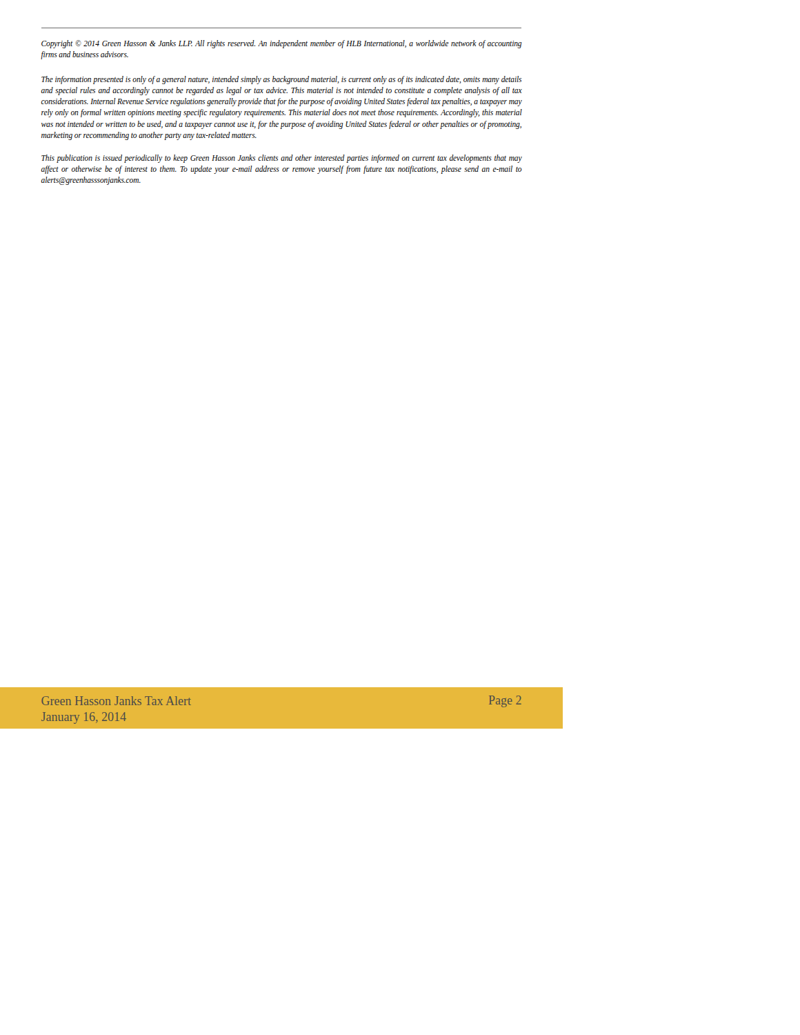Copyright © 2014 Green Hasson & Janks LLP. All rights reserved. An independent member of HLB International, a worldwide network of accounting firms and business advisors.
The information presented is only of a general nature, intended simply as background material, is current only as of its indicated date, omits many details and special rules and accordingly cannot be regarded as legal or tax advice. This material is not intended to constitute a complete analysis of all tax considerations. Internal Revenue Service regulations generally provide that for the purpose of avoiding United States federal tax penalties, a taxpayer may rely only on formal written opinions meeting specific regulatory requirements. This material does not meet those requirements. Accordingly, this material was not intended or written to be used, and a taxpayer cannot use it, for the purpose of avoiding United States federal or other penalties or of promoting, marketing or recommending to another party any tax-related matters.
This publication is issued periodically to keep Green Hasson Janks clients and other interested parties informed on current tax developments that may affect or otherwise be of interest to them. To update your e-mail address or remove yourself from future tax notifications, please send an e-mail to alerts@greenhasssonjanks.com.
Green Hasson Janks Tax Alert
January 16, 2014
Page 2